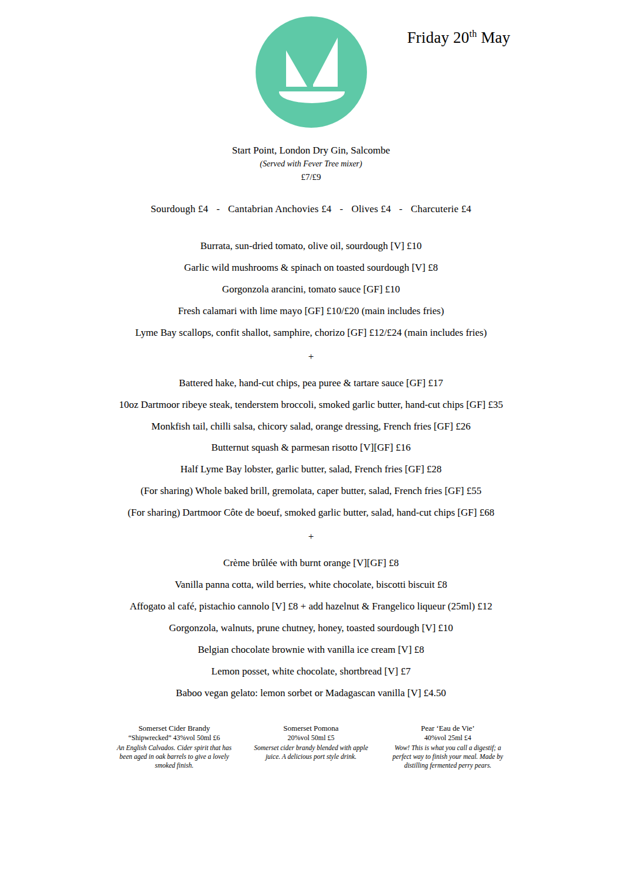Friday 20th May
Start Point, London Dry Gin, Salcombe
(Served with Fever Tree mixer)
£7/£9
Sourdough £4-Cantabrian Anchovies £4-Olives £4-Charcuterie £4
Burrata, sun-dried tomato, olive oil, sourdough [V] £10
Garlic wild mushrooms & spinach on toasted sourdough [V] £8
Gorgonzola arancini, tomato sauce [GF] £10
Fresh calamari with lime mayo [GF] £10/£20 (main includes fries)
Lyme Bay scallops, confit shallot, samphire, chorizo [GF] £12/£24 (main includes fries)
+
Battered hake, hand-cut chips, pea puree & tartare sauce [GF] £17
10oz Dartmoor ribeye steak, tenderstem broccoli, smoked garlic butter, hand-cut chips [GF] £35
Monkfish tail, chilli salsa, chicory salad, orange dressing, French fries [GF] £26
Butternut squash & parmesan risotto [V][GF] £16
Half Lyme Bay lobster, garlic butter, salad, French fries [GF] £28
(For sharing) Whole baked brill, gremolata, caper butter, salad, French fries [GF] £55
(For sharing) Dartmoor Côte de boeuf, smoked garlic butter, salad, hand-cut chips [GF] £68
+
Crème brûlée with burnt orange [V][GF] £8
Vanilla panna cotta, wild berries, white chocolate, biscotti biscuit £8
Affogato al café, pistachio cannolo [V] £8 + add hazelnut & Frangelico liqueur (25ml) £12
Gorgonzola, walnuts, prune chutney, honey, toasted sourdough [V] £10
Belgian chocolate brownie with vanilla ice cream [V] £8
Lemon posset, white chocolate, shortbread [V] £7
Baboo vegan gelato: lemon sorbet or Madagascan vanilla [V] £4.50
Somerset Cider Brandy
“Shipwrecked” 43%vol 50ml £6
An English Calvados. Cider spirit that has been aged in oak barrels to give a lovely smoked finish.
Somerset Pomona
20%vol 50ml £5
Somerset cider brandy blended with apple juice. A delicious port style drink.
Pear ‘Eau de Vie’
40%vol 25ml £4
Wow! This is what you call a digestif; a perfect way to finish your meal. Made by distilling fermented perry pears.